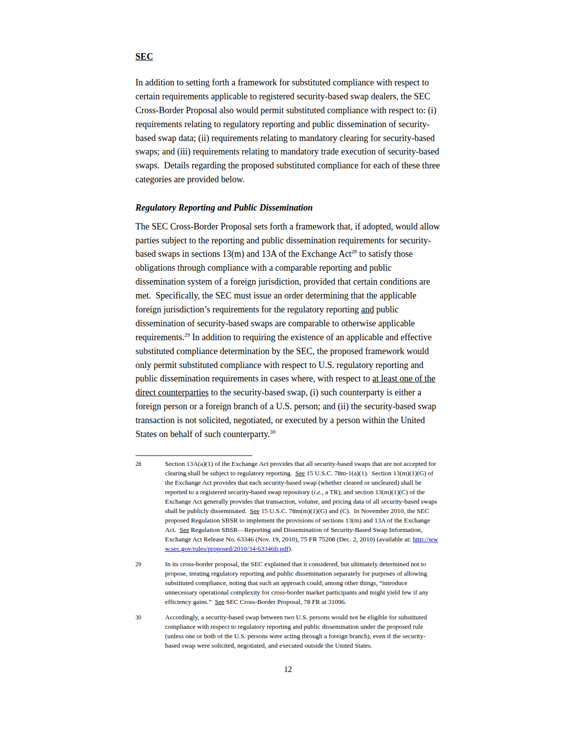SEC
In addition to setting forth a framework for substituted compliance with respect to certain requirements applicable to registered security-based swap dealers, the SEC Cross-Border Proposal also would permit substituted compliance with respect to: (i) requirements relating to regulatory reporting and public dissemination of security-based swap data; (ii) requirements relating to mandatory clearing for security-based swaps; and (iii) requirements relating to mandatory trade execution of security-based swaps. Details regarding the proposed substituted compliance for each of these three categories are provided below.
Regulatory Reporting and Public Dissemination
The SEC Cross-Border Proposal sets forth a framework that, if adopted, would allow parties subject to the reporting and public dissemination requirements for security-based swaps in sections 13(m) and 13A of the Exchange Act28 to satisfy those obligations through compliance with a comparable reporting and public dissemination system of a foreign jurisdiction, provided that certain conditions are met. Specifically, the SEC must issue an order determining that the applicable foreign jurisdiction’s requirements for the regulatory reporting and public dissemination of security-based swaps are comparable to otherwise applicable requirements.29 In addition to requiring the existence of an applicable and effective substituted compliance determination by the SEC, the proposed framework would only permit substituted compliance with respect to U.S. regulatory reporting and public dissemination requirements in cases where, with respect to at least one of the direct counterparties to the security-based swap, (i) such counterparty is either a foreign person or a foreign branch of a U.S. person; and (ii) the security-based swap transaction is not solicited, negotiated, or executed by a person within the United States on behalf of such counterparty.30
28
Section 13A(a)(1) of the Exchange Act provides that all security-based swaps that are not accepted for clearing shall be subject to regulatory reporting. See 15 U.S.C. 78m-1(a)(1). Section 13(m)(1)(G) of the Exchange Act provides that each security-based swap (whether cleared or uncleared) shall be reported to a registered security-based swap repository (i.e., a TR), and section 13(m)(1)(C) of the Exchange Act generally provides that transaction, volume, and pricing data of all security-based swaps shall be publicly disseminated. See 15 U.S.C. 78m(m)(1)(G) and (C). In November 2010, the SEC proposed Regulation SBSR to implement the provisions of sections 13(m) and 13A of the Exchange Act. See Regulation SBSR—Reporting and Dissemination of Security-Based Swap Information, Exchange Act Release No. 63346 (Nov. 19, 2010), 75 FR 75208 (Dec. 2, 2010) (available at: http://www.sec.gov/rules/proposed/2010/34-63346fr.pdf).
29
In its cross-border proposal, the SEC explained that it considered, but ultimately determined not to propose, treating regulatory reporting and public dissemination separately for purposes of allowing substituted compliance, noting that such an approach could, among other things, “introduce unnecessary operational complexity for cross-border market participants and might yield few if any efficiency gains.” See SEC Cross-Border Proposal, 78 FR at 31096.
30
Accordingly, a security-based swap between two U.S. persons would not be eligible for substituted compliance with respect to regulatory reporting and public dissemination under the proposed rule (unless one or both of the U.S. persons were acting through a foreign branch), even if the security-based swap were solicited, negotiated, and executed outside the United States.
12